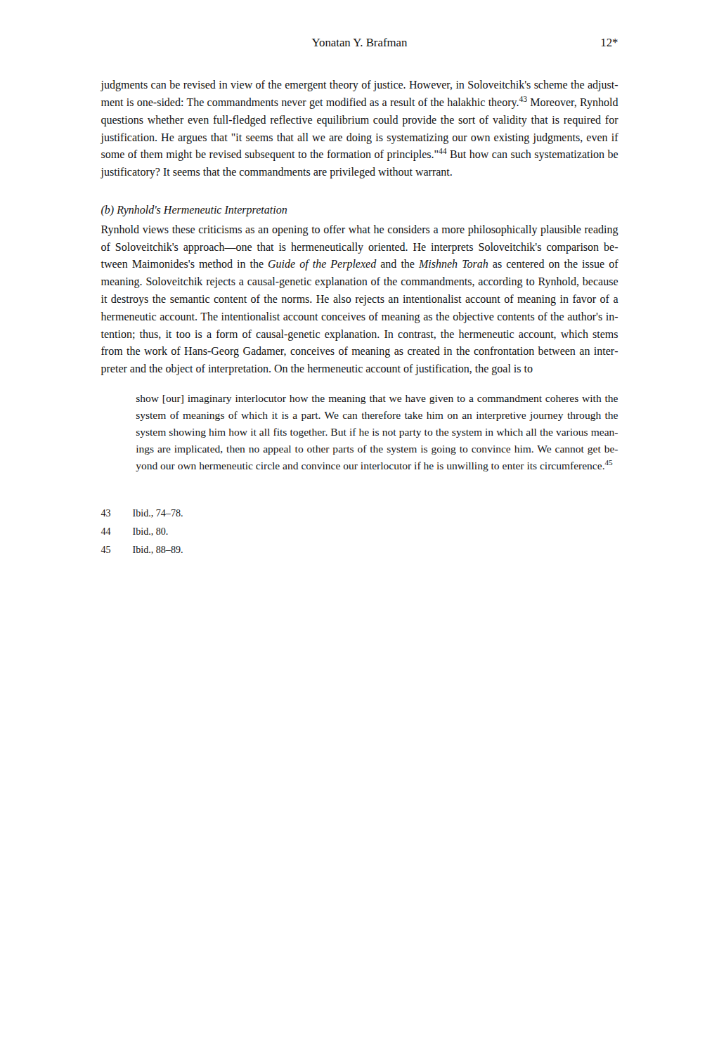Yonatan Y. Brafman 12*
judgments can be revised in view of the emergent theory of justice. However, in Soloveitchik's scheme the adjustment is one-sided: The commandments never get modified as a result of the halakhic theory.43 Moreover, Rynhold questions whether even full-fledged reflective equilibrium could provide the sort of validity that is required for justification. He argues that "it seems that all we are doing is systematizing our own existing judgments, even if some of them might be revised subsequent to the formation of principles."44 But how can such systematization be justificatory? It seems that the commandments are privileged without warrant.
(b) Rynhold's Hermeneutic Interpretation
Rynhold views these criticisms as an opening to offer what he considers a more philosophically plausible reading of Soloveitchik's approach—one that is hermeneutically oriented. He interprets Soloveitchik's comparison between Maimonides's method in the Guide of the Perplexed and the Mishneh Torah as centered on the issue of meaning. Soloveitchik rejects a causal-genetic explanation of the commandments, according to Rynhold, because it destroys the semantic content of the norms. He also rejects an intentionalist account of meaning in favor of a hermeneutic account. The intentionalist account conceives of meaning as the objective contents of the author's intention; thus, it too is a form of causal-genetic explanation. In contrast, the hermeneutic account, which stems from the work of Hans-Georg Gadamer, conceives of meaning as created in the confrontation between an interpreter and the object of interpretation. On the hermeneutic account of justification, the goal is to
show [our] imaginary interlocutor how the meaning that we have given to a commandment coheres with the system of meanings of which it is a part. We can therefore take him on an interpretive journey through the system showing him how it all fits together. But if he is not party to the system in which all the various meanings are implicated, then no appeal to other parts of the system is going to convince him. We cannot get beyond our own hermeneutic circle and convince our interlocutor if he is unwilling to enter its circumference.45
43 Ibid., 74–78.
44 Ibid., 80.
45 Ibid., 88–89.